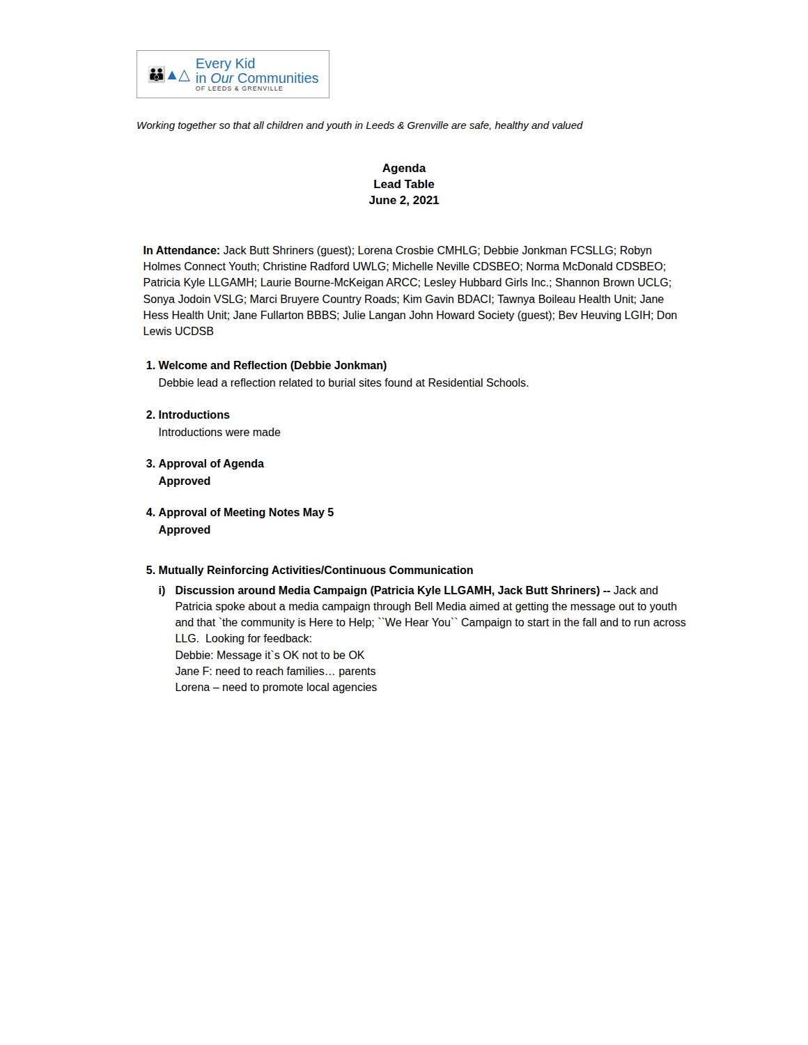👪▲△
Every Kid
in Our Communities
OF LEEDS & GRENVILLE
Working together so that all children and youth in Leeds & Grenville are safe, healthy and valued
Agenda
Lead Table
June 2, 2021
In Attendance: Jack Butt Shriners (guest); Lorena Crosbie CMHLG; Debbie Jonkman FCSLLG; Robyn Holmes Connect Youth; Christine Radford UWLG; Michelle Neville CDSBEO; Norma McDonald CDSBEO; Patricia Kyle LLGAMH; Laurie Bourne-McKeigan ARCC; Lesley Hubbard Girls Inc.; Shannon Brown UCLG; Sonya Jodoin VSLG; Marci Bruyere Country Roads; Kim Gavin BDACI; Tawnya Boileau Health Unit; Jane Hess Health Unit; Jane Fullarton BBBS; Julie Langan John Howard Society (guest); Bev Heuving LGIH; Don Lewis UCDSB
Welcome and Reflection (Debbie Jonkman) Debbie lead a reflection related to burial sites found at Residential Schools.
Introductions Introductions were made
Approval of Agenda Approved
Approval of Meeting Notes May 5 Approved
Mutually Reinforcing Activities/Continuous Communication
i) Discussion around Media Campaign (Patricia Kyle LLGAMH, Jack Butt Shriners) -- Jack and Patricia spoke about a media campaign through Bell Media aimed at getting the message out to youth and that `the community is Here to Help; ``We Hear You`` Campaign to start in the fall and to run across LLG. Looking for feedback:
Debbie: Message it`s OK not to be OK
Jane F: need to reach families… parents
Lorena – need to promote local agencies